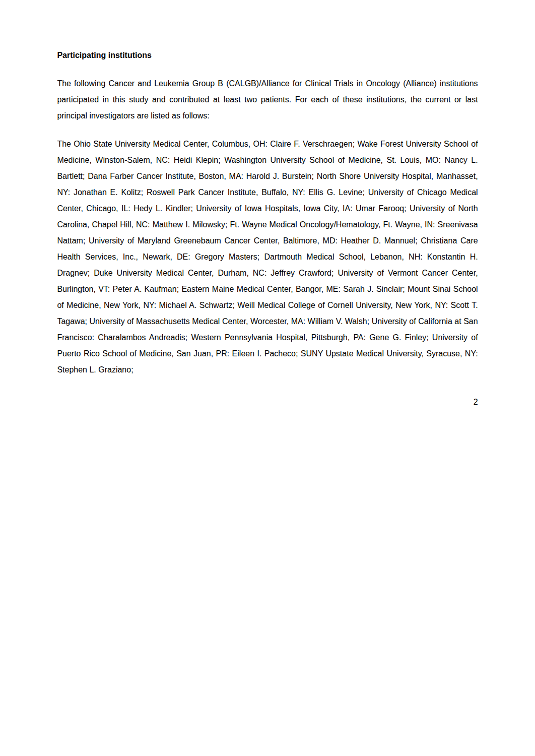Participating institutions
The following Cancer and Leukemia Group B (CALGB)/Alliance for Clinical Trials in Oncology (Alliance) institutions participated in this study and contributed at least two patients. For each of these institutions, the current or last principal investigators are listed as follows:
The Ohio State University Medical Center, Columbus, OH: Claire F. Verschraegen; Wake Forest University School of Medicine, Winston-Salem, NC: Heidi Klepin; Washington University School of Medicine, St. Louis, MO: Nancy L. Bartlett; Dana Farber Cancer Institute, Boston, MA: Harold J. Burstein; North Shore University Hospital, Manhasset, NY: Jonathan E. Kolitz; Roswell Park Cancer Institute, Buffalo, NY: Ellis G. Levine; University of Chicago Medical Center, Chicago, IL: Hedy L. Kindler; University of Iowa Hospitals, Iowa City, IA: Umar Farooq; University of North Carolina, Chapel Hill, NC: Matthew I. Milowsky; Ft. Wayne Medical Oncology/Hematology, Ft. Wayne, IN: Sreenivasa Nattam; University of Maryland Greenebaum Cancer Center, Baltimore, MD: Heather D. Mannuel; Christiana Care Health Services, Inc., Newark, DE: Gregory Masters; Dartmouth Medical School, Lebanon, NH: Konstantin H. Dragnev; Duke University Medical Center, Durham, NC: Jeffrey Crawford; University of Vermont Cancer Center, Burlington, VT: Peter A. Kaufman; Eastern Maine Medical Center, Bangor, ME: Sarah J. Sinclair; Mount Sinai School of Medicine, New York, NY: Michael A. Schwartz; Weill Medical College of Cornell University, New York, NY: Scott T. Tagawa; University of Massachusetts Medical Center, Worcester, MA: William V. Walsh; University of California at San Francisco: Charalambos Andreadis; Western Pennsylvania Hospital, Pittsburgh, PA: Gene G. Finley; University of Puerto Rico School of Medicine, San Juan, PR: Eileen I. Pacheco; SUNY Upstate Medical University, Syracuse, NY: Stephen L. Graziano;
2